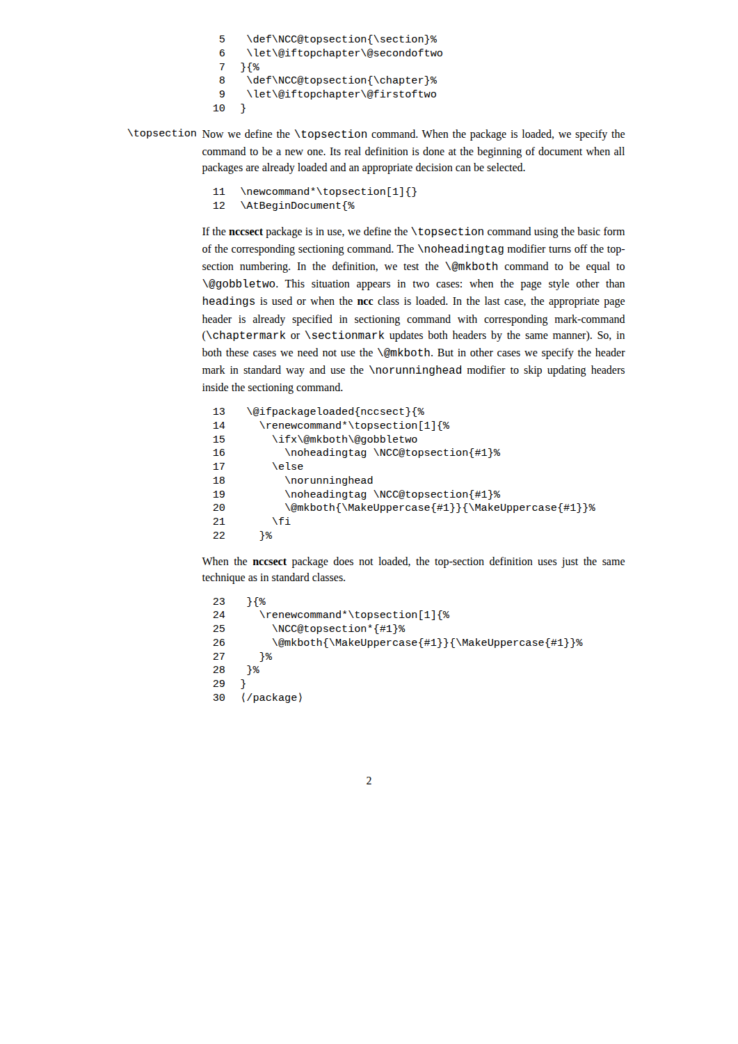5 \def\NCC@topsection{\section}% 6 \let\@iftopchapter\@secondoftwo 7 }{% 8 \def\NCC@topsection{\chapter}% 9 \let\@iftopchapter\@firstoftwo 10 }
\topsection Now we define the \topsection command. When the package is loaded, we specify the command to be a new one. Its real definition is done at the beginning of document when all packages are already loaded and an appropriate decision can be selected.
11 \newcommand*\topsection[1]{} 12 \AtBeginDocument{%
If the nccsect package is in use, we define the \topsection command using the basic form of the corresponding sectioning command. The \noheadingtag modifier turns off the top-section numbering. In the definition, we test the \@mkboth command to be equal to \@gobbletwo. This situation appears in two cases: when the page style other than headings is used or when the ncc class is loaded. In the last case, the appropriate page header is already specified in sectioning command with corresponding mark-command (\chaptermark or \sectionmark updates both headers by the same manner). So, in both these cases we need not use the \@mkboth. But in other cases we specify the header mark in standard way and use the \norunninghead modifier to skip updating headers inside the sectioning command.
13 \@ifpackageloaded{nccsect}{% 14 \renewcommand*\topsection[1]{% 15 \ifx\@mkboth\@gobbletwo 16 \noheadingtag \NCC@topsection{#1}% 17 \else 18 \norunninghead 19 \noheadingtag \NCC@topsection{#1}% 20 \@mkboth{\MakeUppercase{#1}}{\MakeUppercase{#1}}% 21 \fi 22 }%
When the nccsect package does not loaded, the top-section definition uses just the same technique as in standard classes.
23 }{% 24 \renewcommand*\topsection[1]{% 25 \NCC@topsection*{#1}% 26 \@mkboth{\MakeUppercase{#1}}{\MakeUppercase{#1}}% 27 }% 28 }% 29 } 30 ⟨/package⟩
2